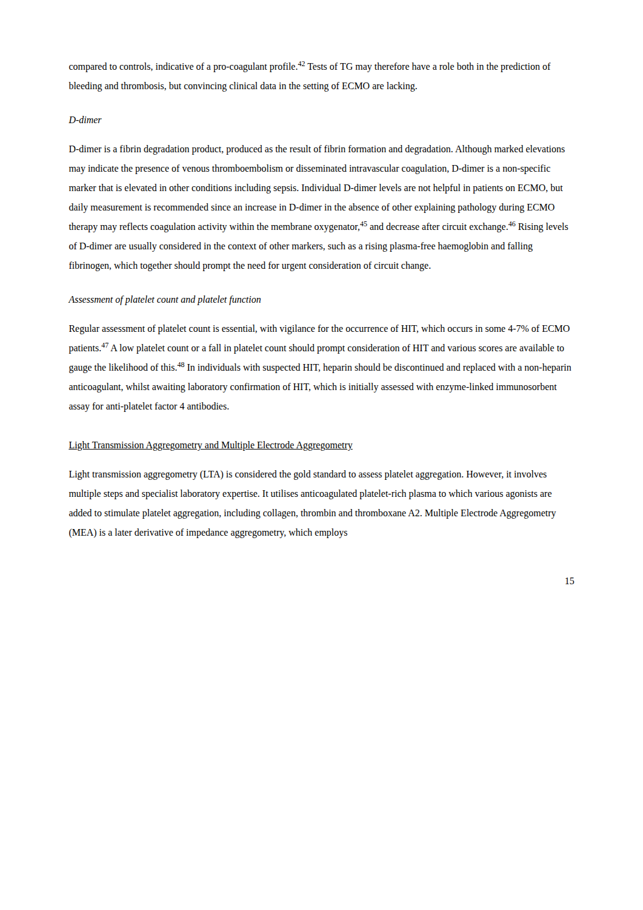compared to controls, indicative of a pro-coagulant profile.42 Tests of TG may therefore have a role both in the prediction of bleeding and thrombosis, but convincing clinical data in the setting of ECMO are lacking.
D-dimer
D-dimer is a fibrin degradation product, produced as the result of fibrin formation and degradation. Although marked elevations may indicate the presence of venous thromboembolism or disseminated intravascular coagulation, D-dimer is a non-specific marker that is elevated in other conditions including sepsis. Individual D-dimer levels are not helpful in patients on ECMO, but daily measurement is recommended since an increase in D-dimer in the absence of other explaining pathology during ECMO therapy may reflects coagulation activity within the membrane oxygenator,45 and decrease after circuit exchange.46 Rising levels of D-dimer are usually considered in the context of other markers, such as a rising plasma-free haemoglobin and falling fibrinogen, which together should prompt the need for urgent consideration of circuit change.
Assessment of platelet count and platelet function
Regular assessment of platelet count is essential, with vigilance for the occurrence of HIT, which occurs in some 4-7% of ECMO patients.47 A low platelet count or a fall in platelet count should prompt consideration of HIT and various scores are available to gauge the likelihood of this.48 In individuals with suspected HIT, heparin should be discontinued and replaced with a non-heparin anticoagulant, whilst awaiting laboratory confirmation of HIT, which is initially assessed with enzyme-linked immunosorbent assay for anti-platelet factor 4 antibodies.
Light Transmission Aggregometry and Multiple Electrode Aggregometry
Light transmission aggregometry (LTA) is considered the gold standard to assess platelet aggregation. However, it involves multiple steps and specialist laboratory expertise. It utilises anticoagulated platelet-rich plasma to which various agonists are added to stimulate platelet aggregation, including collagen, thrombin and thromboxane A2. Multiple Electrode Aggregometry (MEA) is a later derivative of impedance aggregometry, which employs
15